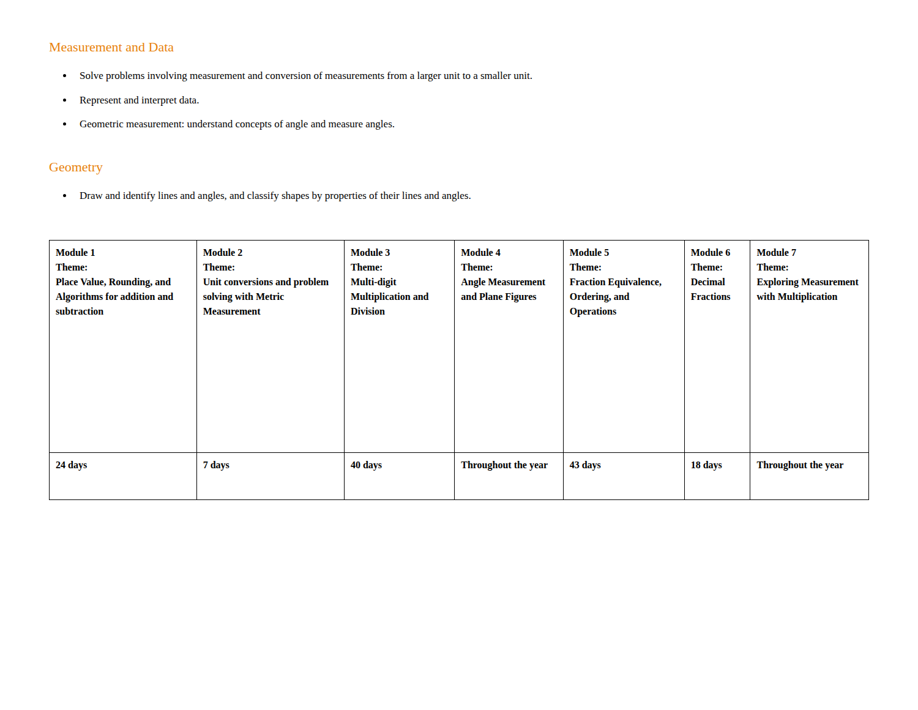Measurement and Data
Solve problems involving measurement and conversion of measurements from a larger unit to a smaller unit.
Represent and interpret data.
Geometric measurement: understand concepts of angle and measure angles.
Geometry
Draw and identify lines and angles, and classify shapes by properties of their lines and angles.
| Module 1 Theme: Place Value, Rounding, and Algorithms for addition and subtraction | Module 2 Theme: Unit conversions and problem solving with Metric Measurement | Module 3 Theme: Multi-digit Multiplication and Division | Module 4 Theme: Angle Measurement and Plane Figures | Module 5 Theme: Fraction Equivalence, Ordering, and Operations | Module 6 Theme: Decimal Fractions | Module 7 Theme: Exploring Measurement with Multiplication |
| 24 days | 7 days | 40 days | Throughout the year | 43 days | 18 days | Throughout the year |